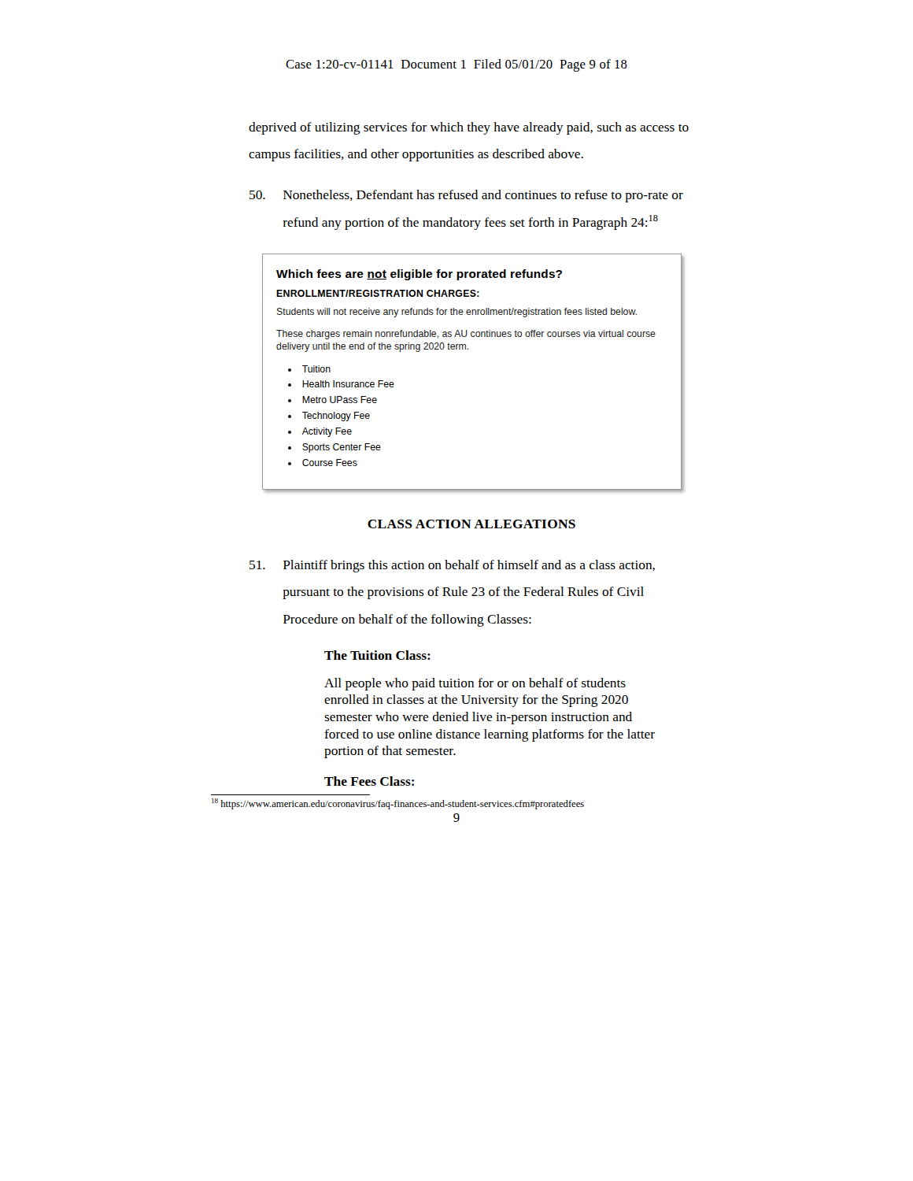Case 1:20-cv-01141 Document 1 Filed 05/01/20 Page 9 of 18
deprived of utilizing services for which they have already paid, such as access to campus facilities, and other opportunities as described above.
50. Nonetheless, Defendant has refused and continues to refuse to pro-rate or refund any portion of the mandatory fees set forth in Paragraph 24:18
Which fees are not eligible for prorated refunds?
ENROLLMENT/REGISTRATION CHARGES:
Students will not receive any refunds for the enrollment/registration fees listed below.
These charges remain nonrefundable, as AU continues to offer courses via virtual course delivery until the end of the spring 2020 term.
Tuition
Health Insurance Fee
Metro UPass Fee
Technology Fee
Activity Fee
Sports Center Fee
Course Fees
CLASS ACTION ALLEGATIONS
51. Plaintiff brings this action on behalf of himself and as a class action, pursuant to the provisions of Rule 23 of the Federal Rules of Civil Procedure on behalf of the following Classes:
The Tuition Class:
All people who paid tuition for or on behalf of students enrolled in classes at the University for the Spring 2020 semester who were denied live in-person instruction and forced to use online distance learning platforms for the latter portion of that semester.
The Fees Class:
18 https://www.american.edu/coronavirus/faq-finances-and-student-services.cfm#proratedfees
9